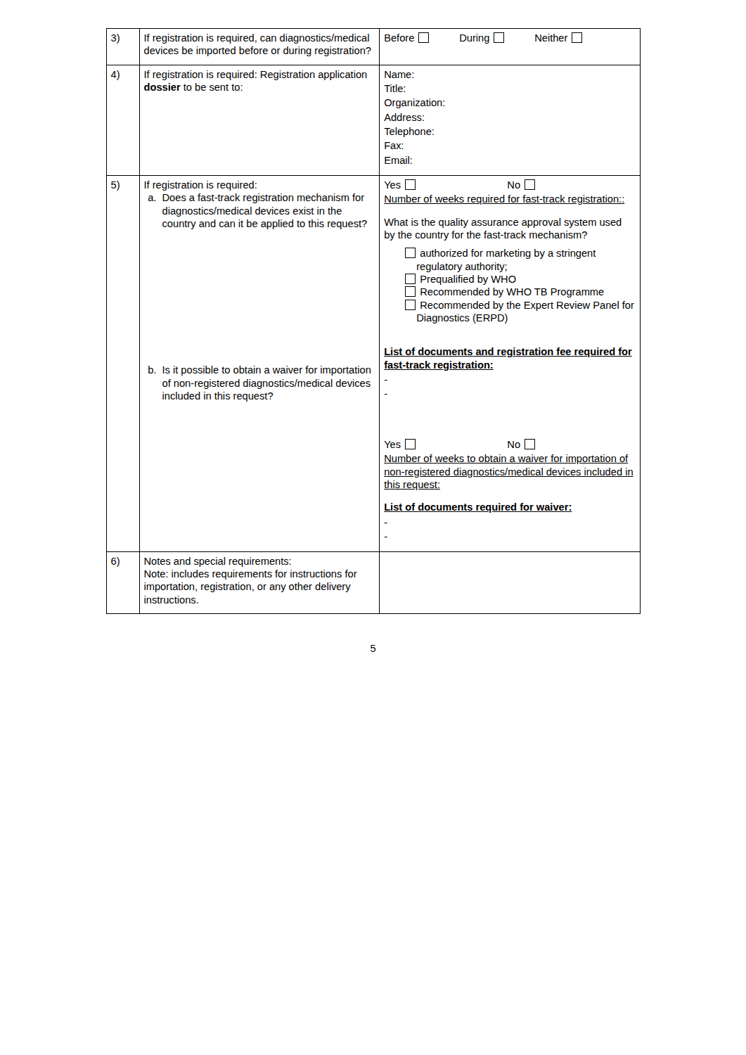| 3) | If registration is required, can diagnostics/medical devices be imported before or during registration? | Before During Neither |
| 4) | If registration is required: Registration application dossier to be sent to: | Name: Title: Organization: Address: Telephone: Fax: Email: |
| 5) | If registration is required: Does a fast-track registration mechanism for diagnostics/medical devices exist in the country and can it be applied to this request? Is it possible to obtain a waiver for importation of non-registered diagnostics/medical devices included in this request? | Yes No Number of weeks required for fast-track registration:: What is the quality assurance approval system used by the country for the fast-track mechanism? authorized for marketing by a stringent regulatory authority; Prequalified by WHO Recommended by WHO TB Programme Recommended by the Expert Review Panel for Diagnostics (ERPD) List of documents and registration fee required for fast-track registration: - - Yes No Number of weeks to obtain a waiver for importation of non-registered diagnostics/medical devices included in this request: List of documents required for waiver: - - |
| 6) | Notes and special requirements: Note: includes requirements for instructions for importation, registration, or any other delivery instructions. | |
5